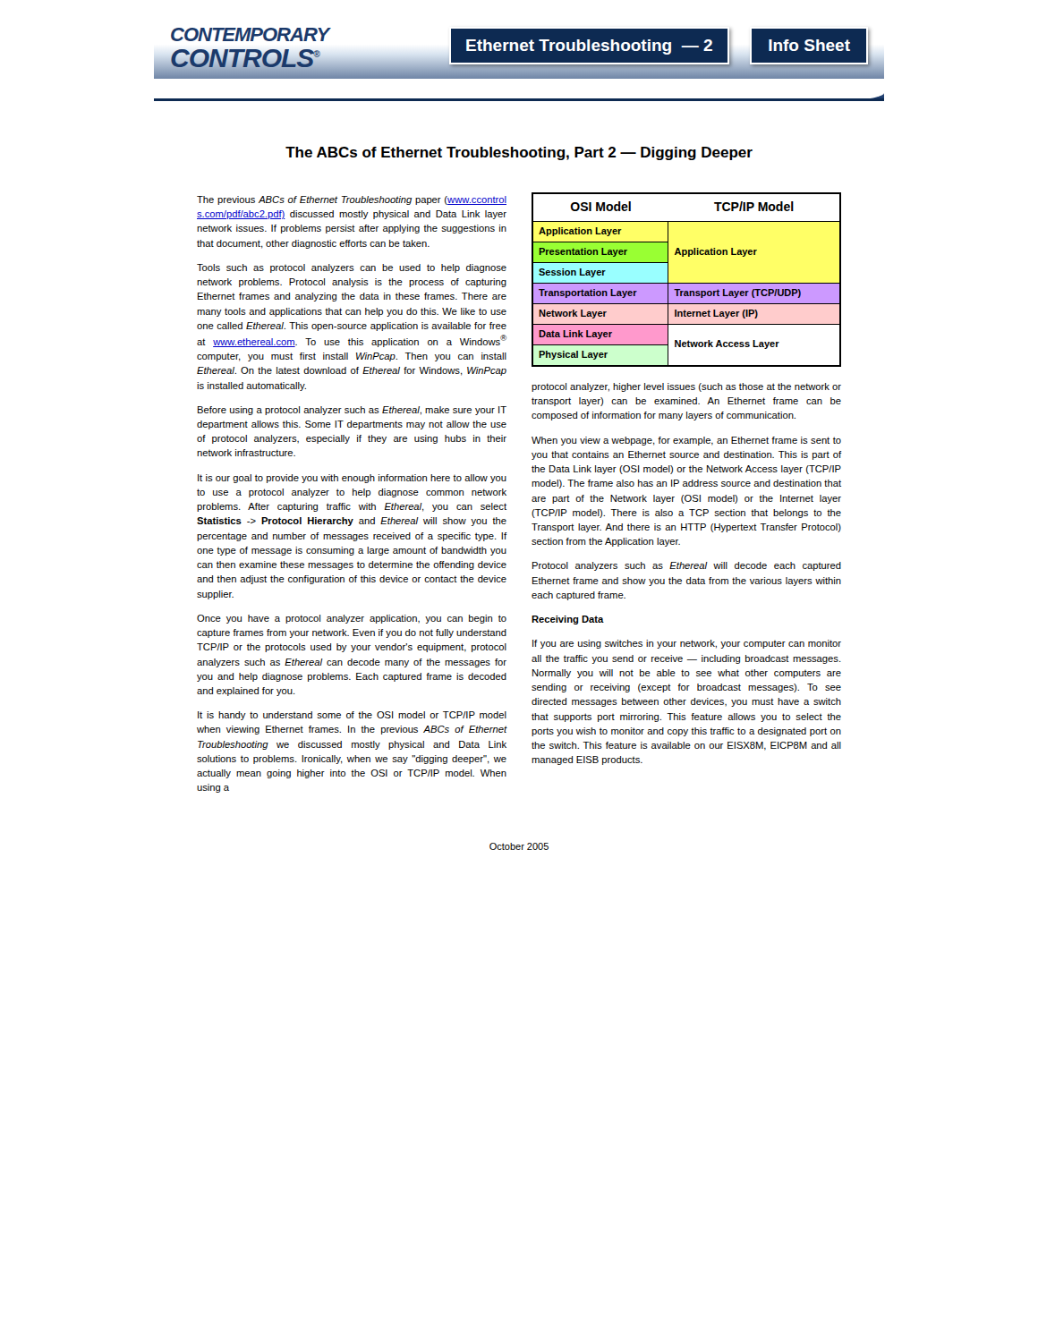CONTEMPORARY CONTROLS®
Ethernet Troubleshooting — 2
Info Sheet
The ABCs of Ethernet Troubleshooting, Part 2 — Digging Deeper
The previous ABCs of Ethernet Troubleshooting paper (www.ccontrols.com/pdf/abc2.pdf) discussed mostly physical and Data Link layer network issues. If problems persist after applying the suggestions in that document, other diagnostic efforts can be taken.
Tools such as protocol analyzers can be used to help diagnose network problems. Protocol analysis is the process of capturing Ethernet frames and analyzing the data in these frames. There are many tools and applications that can help you do this. We like to use one called Ethereal. This open-source application is available for free at www.ethereal.com. To use this application on a Windows® computer, you must first install WinPcap. Then you can install Ethereal. On the latest download of Ethereal for Windows, WinPcap is installed automatically.
Before using a protocol analyzer such as Ethereal, make sure your IT department allows this. Some IT departments may not allow the use of protocol analyzers, especially if they are using hubs in their network infrastructure.
It is our goal to provide you with enough information here to allow you to use a protocol analyzer to help diagnose common network problems. After capturing traffic with Ethereal, you can select Statistics -> Protocol Hierarchy and Ethereal will show you the percentage and number of messages received of a specific type. If one type of message is consuming a large amount of bandwidth you can then examine these messages to determine the offending device and then adjust the configuration of this device or contact the device supplier.
Once you have a protocol analyzer application, you can begin to capture frames from your network. Even if you do not fully understand TCP/IP or the protocols used by your vendor's equipment, protocol analyzers such as Ethereal can decode many of the messages for you and help diagnose problems. Each captured frame is decoded and explained for you.
It is handy to understand some of the OSI model or TCP/IP model when viewing Ethernet frames. In the previous ABCs of Ethernet Troubleshooting we discussed mostly physical and Data Link solutions to problems. Ironically, when we say "digging deeper", we actually mean going higher into the OSI or TCP/IP model. When using a
| OSI Model | TCP/IP Model |
| --- | --- |
| Application Layer | Application Layer |
| Presentation Layer |
| Session Layer |
| Transportation Layer | Transport Layer (TCP/UDP) |
| Network Layer | Internet Layer (IP) |
| Data Link Layer | Network Access Layer |
| Physical Layer |
protocol analyzer, higher level issues (such as those at the network or transport layer) can be examined. An Ethernet frame can be composed of information for many layers of communication.
When you view a webpage, for example, an Ethernet frame is sent to you that contains an Ethernet source and destination. This is part of the Data Link layer (OSI model) or the Network Access layer (TCP/IP model). The frame also has an IP address source and destination that are part of the Network layer (OSI model) or the Internet layer (TCP/IP model). There is also a TCP section that belongs to the Transport layer. And there is an HTTP (Hypertext Transfer Protocol) section from the Application layer.
Protocol analyzers such as Ethereal will decode each captured Ethernet frame and show you the data from the various layers within each captured frame.
Receiving Data
If you are using switches in your network, your computer can monitor all the traffic you send or receive — including broadcast messages. Normally you will not be able to see what other computers are sending or receiving (except for broadcast messages). To see directed messages between other devices, you must have a switch that supports port mirroring. This feature allows you to select the ports you wish to monitor and copy this traffic to a designated port on the switch. This feature is available on our EISX8M, EICP8M and all managed EISB products.
October 2005